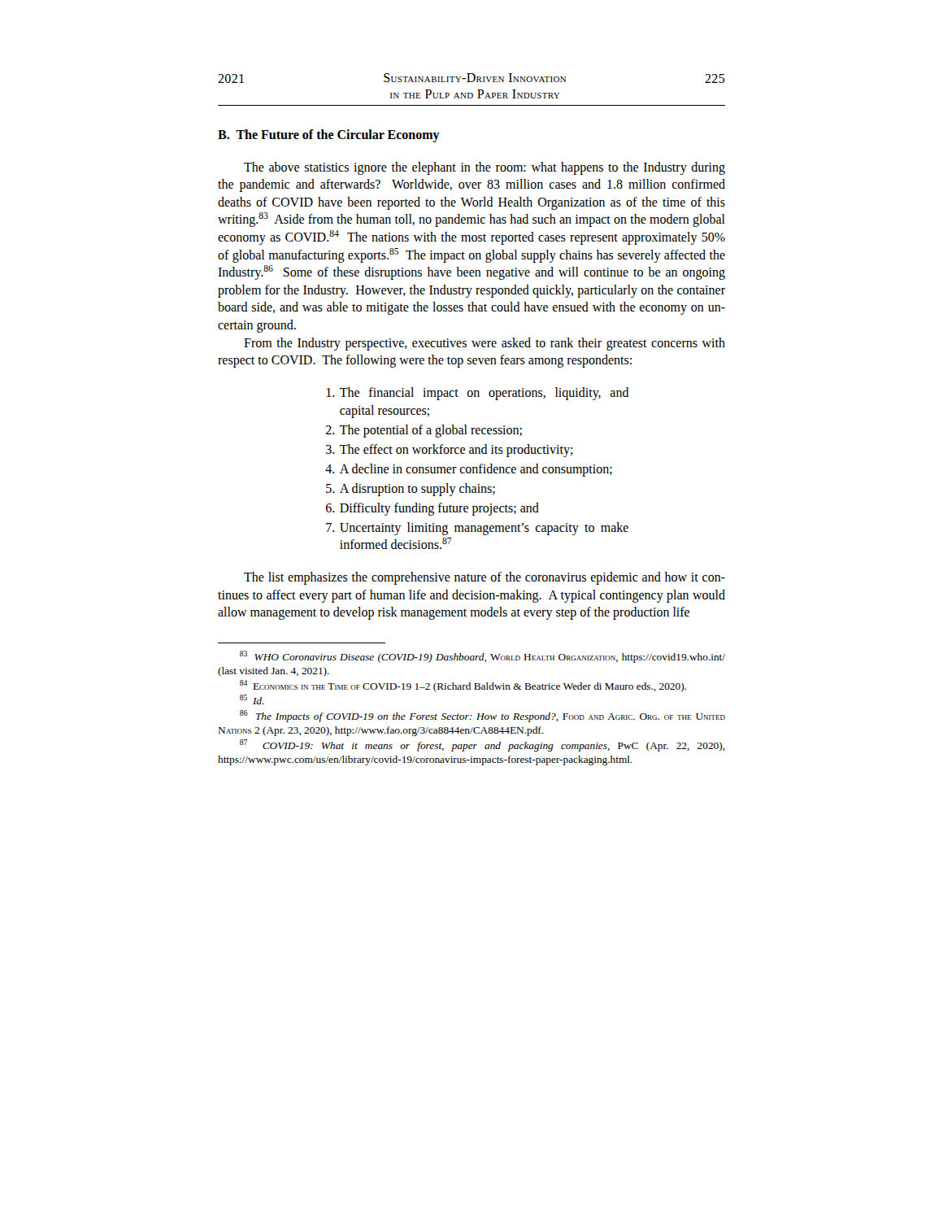2021
Sustainability-Driven Innovation
in the Pulp and Paper Industry
225
B. The Future of the Circular Economy
The above statistics ignore the elephant in the room: what happens to the Industry during the pandemic and afterwards? Worldwide, over 83 million cases and 1.8 million confirmed deaths of COVID have been reported to the World Health Organization as of the time of this writing.83 Aside from the human toll, no pandemic has had such an impact on the modern global economy as COVID.84 The nations with the most reported cases represent approximately 50% of global manufacturing exports.85 The impact on global supply chains has severely affected the Industry.86 Some of these disruptions have been negative and will continue to be an ongoing problem for the Industry. However, the Industry responded quickly, particularly on the container board side, and was able to mitigate the losses that could have ensued with the economy on uncertain ground.
From the Industry perspective, executives were asked to rank their greatest concerns with respect to COVID. The following were the top seven fears among respondents:
1. The financial impact on operations, liquidity, and capital resources;
2. The potential of a global recession;
3. The effect on workforce and its productivity;
4. A decline in consumer confidence and consumption;
5. A disruption to supply chains;
6. Difficulty funding future projects; and
7. Uncertainty limiting management’s capacity to make informed decisions.87
The list emphasizes the comprehensive nature of the coronavirus epidemic and how it continues to affect every part of human life and decision-making. A typical contingency plan would allow management to develop risk management models at every step of the production life
83 WHO Coronavirus Disease (COVID-19) Dashboard, World Health Organization, https://covid19.who.int/ (last visited Jan. 4, 2021).
84 Economics in the Time of COVID-19 1–2 (Richard Baldwin & Beatrice Weder di Mauro eds., 2020).
85 Id.
86 The Impacts of COVID-19 on the Forest Sector: How to Respond?, Food and Agric. Org. of the United Nations 2 (Apr. 23, 2020), http://www.fao.org/3/ca8844en/CA8844EN.pdf.
87 COVID-19: What it means or forest, paper and packaging companies, PwC (Apr. 22, 2020), https://www.pwc.com/us/en/library/covid-19/coronavirus-impacts-forest-paper-packaging.html.